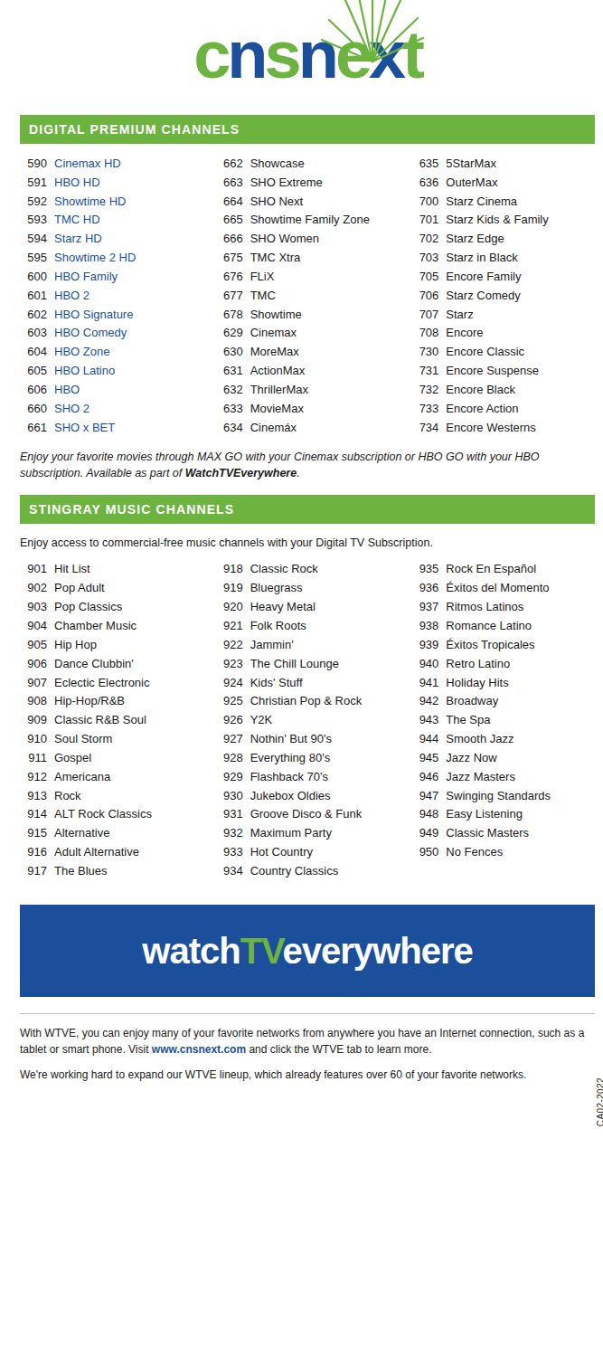cnsnext
Digital Premium Channels
590 Cinemax HD
591 HBO HD
592 Showtime HD
593 TMC HD
594 Starz HD
595 Showtime 2 HD
600 HBO Family
601 HBO 2
602 HBO Signature
603 HBO Comedy
604 HBO Zone
605 HBO Latino
606 HBO
660 SHO 2
661 SHO x BET
662 Showcase
663 SHO Extreme
664 SHO Next
665 Showtime Family Zone
666 SHO Women
675 TMC Xtra
676 FLiX
677 TMC
678 Showtime
629 Cinemax
630 MoreMax
631 ActionMax
632 ThrillerMax
633 MovieMax
634 Cinemáx
6355StarMax
636 OuterMax
700 Starz Cinema
701 Starz Kids & Family
702 Starz Edge
703 Starz in Black
705 Encore Family
706 Starz Comedy
707 Starz
708 Encore
730 Encore Classic
731 Encore Suspense
732 Encore Black
733 Encore Action
734 Encore Westerns
Enjoy your favorite movies through MAX GO with your Cinemax subscription or HBO GO with your HBO subscription. Available as part of WatchTVEverywhere.
Stingray Music Channels
Enjoy access to commercial-free music channels with your Digital TV Subscription.
901 Hit List
902 Pop Adult
903 Pop Classics
904 Chamber Music
905 Hip Hop
906 Dance Clubbin'
907 Eclectic Electronic
908 Hip-Hop/R&B
909 Classic R&B Soul
910 Soul Storm
911 Gospel
912 Americana
913 Rock
914 ALT Rock Classics
915 Alternative
916 Adult Alternative
917 The Blues
918 Classic Rock
919 Bluegrass
920 Heavy Metal
921 Folk Roots
922 Jammin'
923 The Chill Lounge
924 Kids' Stuff
925 Christian Pop & Rock
926 Y2K
927 Nothin' But 90's
928 Everything 80's
929 Flashback 70's
930 Jukebox Oldies
931 Groove Disco & Funk
932 Maximum Party
933 Hot Country
934 Country Classics
935 Rock En Español
936 Éxitos del Momento
937 Ritmos Latinos
938 Romance Latino
939 Éxitos Tropicales
940 Retro Latino
941 Holiday Hits
942 Broadway
943 The Spa
944 Smooth Jazz
945 Jazz Now
946 Jazz Masters
947 Swinging Standards
948 Easy Listening
949 Classic Masters
950 No Fences
watchTVeverywhere
With WTVE, you can enjoy many of your favorite networks from anywhere you have an Internet connection, such as a tablet or smart phone. Visit www.cnsnext.com and click the WTVE tab to learn more.
We're working hard to expand our WTVE lineup, which already features over 60 of your favorite networks.
CA02-2022